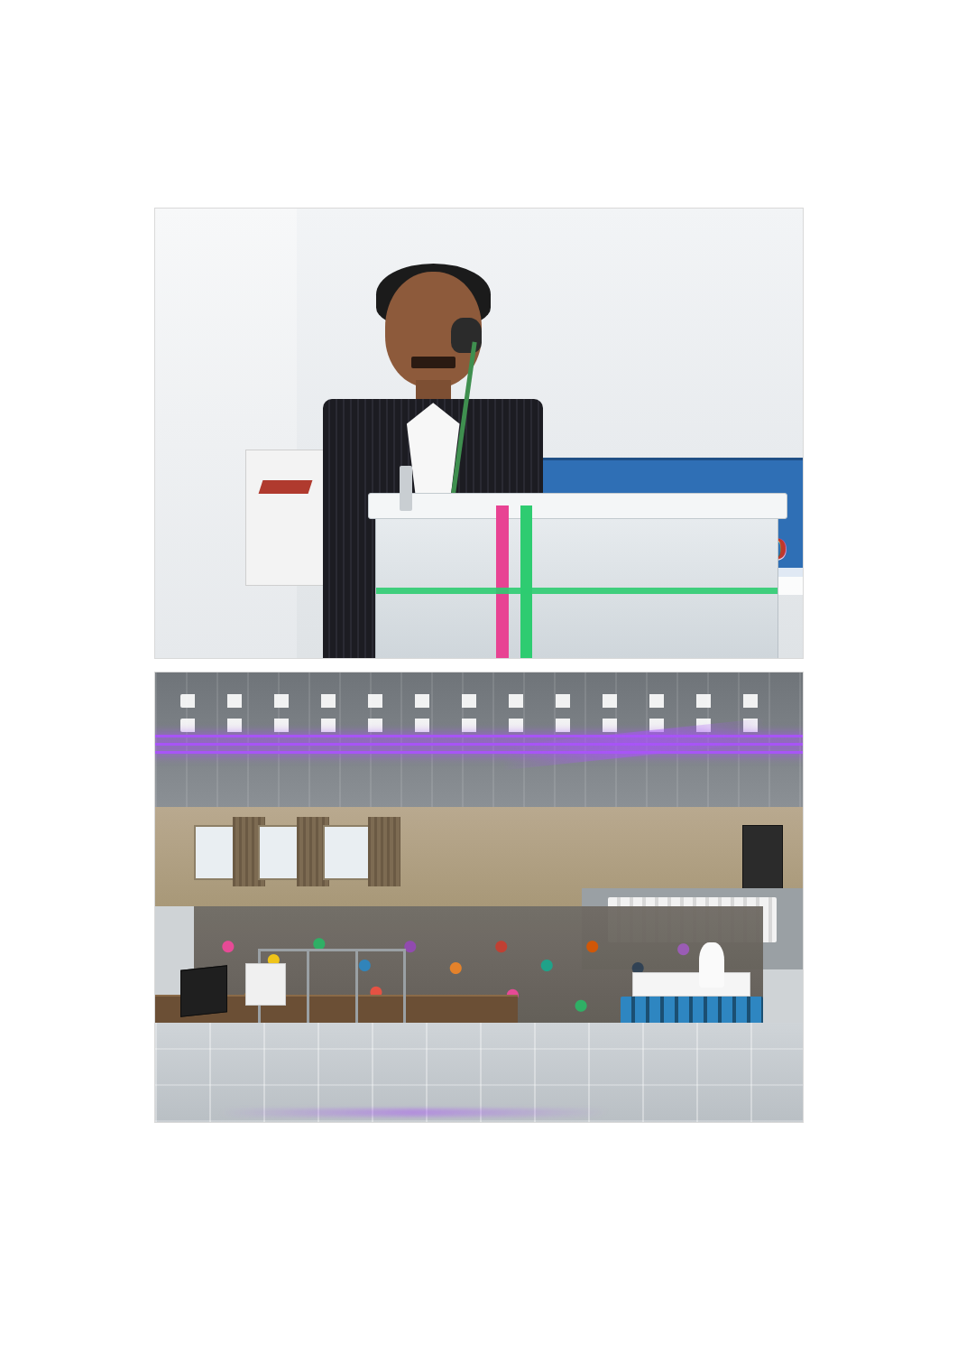TY CO